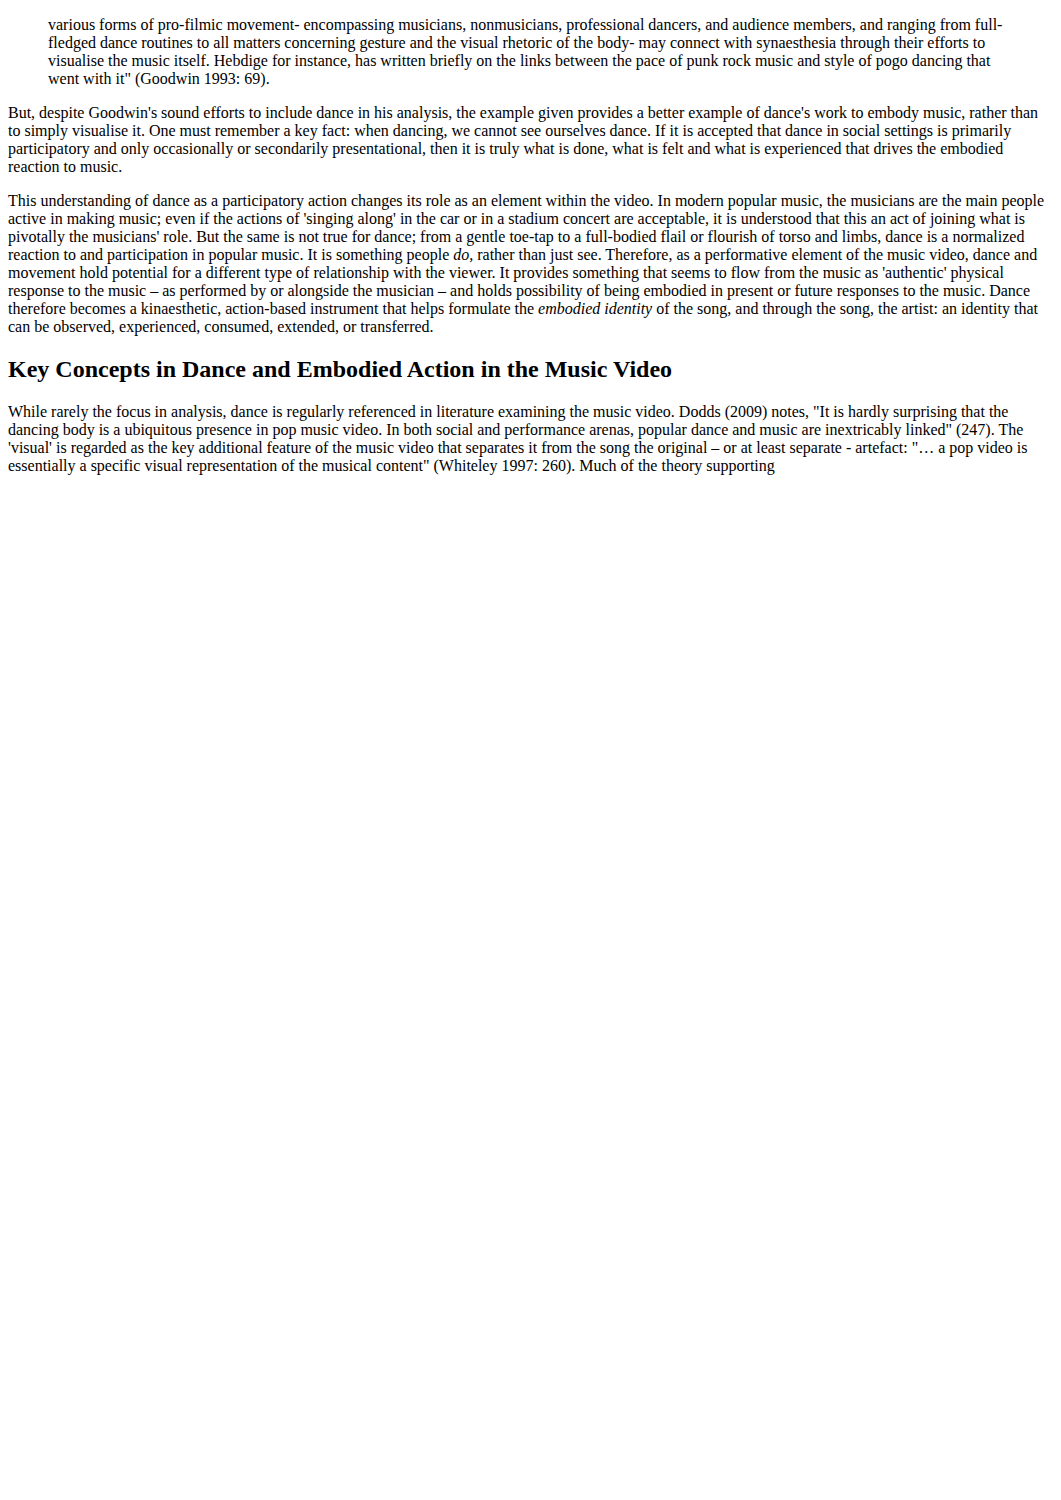various forms of pro-filmic movement- encompassing musicians, nonmusicians, professional dancers, and audience members, and ranging from full-fledged dance routines to all matters concerning gesture and the visual rhetoric of the body- may connect with synaesthesia through their efforts to visualise the music itself. Hebdige for instance, has written briefly on the links between the pace of punk rock music and style of pogo dancing that went with it" (Goodwin 1993: 69).
But, despite Goodwin's sound efforts to include dance in his analysis, the example given provides a better example of dance's work to embody music, rather than to simply visualise it. One must remember a key fact: when dancing, we cannot see ourselves dance. If it is accepted that dance in social settings is primarily participatory and only occasionally or secondarily presentational, then it is truly what is done, what is felt and what is experienced that drives the embodied reaction to music.
This understanding of dance as a participatory action changes its role as an element within the video. In modern popular music, the musicians are the main people active in making music; even if the actions of 'singing along' in the car or in a stadium concert are acceptable, it is understood that this an act of joining what is pivotally the musicians' role. But the same is not true for dance; from a gentle toe-tap to a full-bodied flail or flourish of torso and limbs, dance is a normalized reaction to and participation in popular music. It is something people do, rather than just see. Therefore, as a performative element of the music video, dance and movement hold potential for a different type of relationship with the viewer. It provides something that seems to flow from the music as 'authentic' physical response to the music – as performed by or alongside the musician – and holds possibility of being embodied in present or future responses to the music. Dance therefore becomes a kinaesthetic, action-based instrument that helps formulate the embodied identity of the song, and through the song, the artist: an identity that can be observed, experienced, consumed, extended, or transferred.
Key Concepts in Dance and Embodied Action in the Music Video
While rarely the focus in analysis, dance is regularly referenced in literature examining the music video. Dodds (2009) notes, "It is hardly surprising that the dancing body is a ubiquitous presence in pop music video. In both social and performance arenas, popular dance and music are inextricably linked" (247). The 'visual' is regarded as the key additional feature of the music video that separates it from the song the original – or at least separate - artefact: "… a pop video is essentially a specific visual representation of the musical content" (Whiteley 1997: 260). Much of the theory supporting